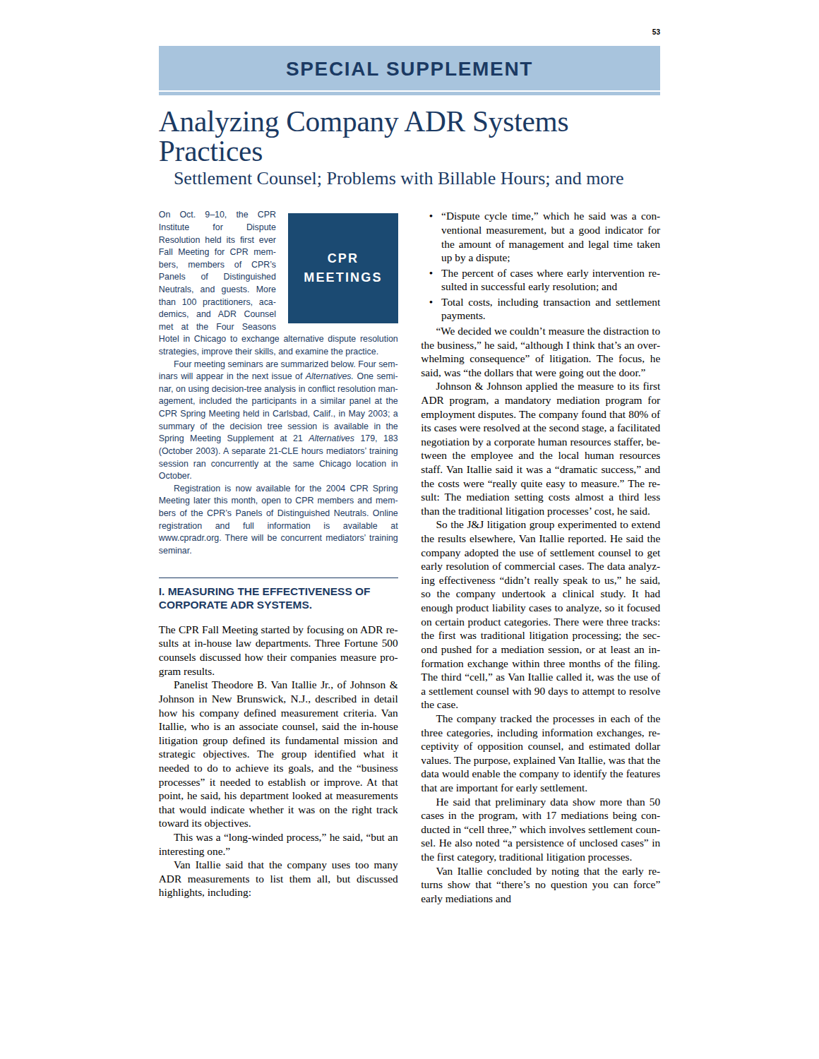53
SPECIAL SUPPLEMENT
Analyzing Company ADR Systems Practices
Settlement Counsel; Problems with Billable Hours; and more
CPR
MEETINGS
On Oct. 9–10, the CPR Institute for Dispute Resolution held its first ever Fall Meeting for CPR members, members of CPR’s Panels of Distinguished Neutrals, and guests. More than 100 practitioners, academics, and ADR Counsel met at the Four Seasons Hotel in Chicago to exchange alternative dispute resolution strategies, improve their skills, and examine the practice.
Four meeting seminars are summarized below. Four seminars will appear in the next issue of Alternatives. One seminar, on using decision-tree analysis in conflict resolution management, included the participants in a similar panel at the CPR Spring Meeting held in Carlsbad, Calif., in May 2003; a summary of the decision tree session is available in the Spring Meeting Supplement at 21 Alternatives 179, 183 (October 2003). A separate 21-CLE hours mediators’ training session ran concurrently at the same Chicago location in October.
Registration is now available for the 2004 CPR Spring Meeting later this month, open to CPR members and members of the CPR’s Panels of Distinguished Neutrals. Online registration and full information is available at www.cpradr.org. There will be concurrent mediators’ training seminar.
I. MEASURING THE EFFECTIVENESS OF CORPORATE ADR SYSTEMS.
The CPR Fall Meeting started by focusing on ADR results at in-house law departments. Three Fortune 500 counsels discussed how their companies measure program results.
Panelist Theodore B. Van Itallie Jr., of Johnson & Johnson in New Brunswick, N.J., described in detail how his company defined measurement criteria. Van Itallie, who is an associate counsel, said the in-house litigation group defined its fundamental mission and strategic objectives. The group identified what it needed to do to achieve its goals, and the “business processes” it needed to establish or improve. At that point, he said, his department looked at measurements that would indicate whether it was on the right track toward its objectives.
This was a “long-winded process,” he said, “but an interesting one.”
Van Itallie said that the company uses too many ADR measurements to list them all, but discussed highlights, including:
“Dispute cycle time,” which he said was a conventional measurement, but a good indicator for the amount of management and legal time taken up by a dispute;
The percent of cases where early intervention resulted in successful early resolution; and
Total costs, including transaction and settlement payments.
“We decided we couldn’t measure the distraction to the business,” he said, “although I think that’s an overwhelming consequence” of litigation. The focus, he said, was “the dollars that were going out the door.”
Johnson & Johnson applied the measure to its first ADR program, a mandatory mediation program for employment disputes. The company found that 80% of its cases were resolved at the second stage, a facilitated negotiation by a corporate human resources staffer, between the employee and the local human resources staff. Van Itallie said it was a “dramatic success,” and the costs were “really quite easy to measure.” The result: The mediation setting costs almost a third less than the traditional litigation processes’ cost, he said.
So the J&J litigation group experimented to extend the results elsewhere, Van Itallie reported. He said the company adopted the use of settlement counsel to get early resolution of commercial cases. The data analyzing effectiveness “didn’t really speak to us,” he said, so the company undertook a clinical study. It had enough product liability cases to analyze, so it focused on certain product categories. There were three tracks: the first was traditional litigation processing; the second pushed for a mediation session, or at least an information exchange within three months of the filing. The third “cell,” as Van Itallie called it, was the use of a settlement counsel with 90 days to attempt to resolve the case.
The company tracked the processes in each of the three categories, including information exchanges, receptivity of opposition counsel, and estimated dollar values. The purpose, explained Van Itallie, was that the data would enable the company to identify the features that are important for early settlement.
He said that preliminary data show more than 50 cases in the program, with 17 mediations being conducted in “cell three,” which involves settlement counsel. He also noted “a persistence of unclosed cases” in the first category, traditional litigation processes.
Van Itallie concluded by noting that the early returns show that “there’s no question you can force” early mediations and